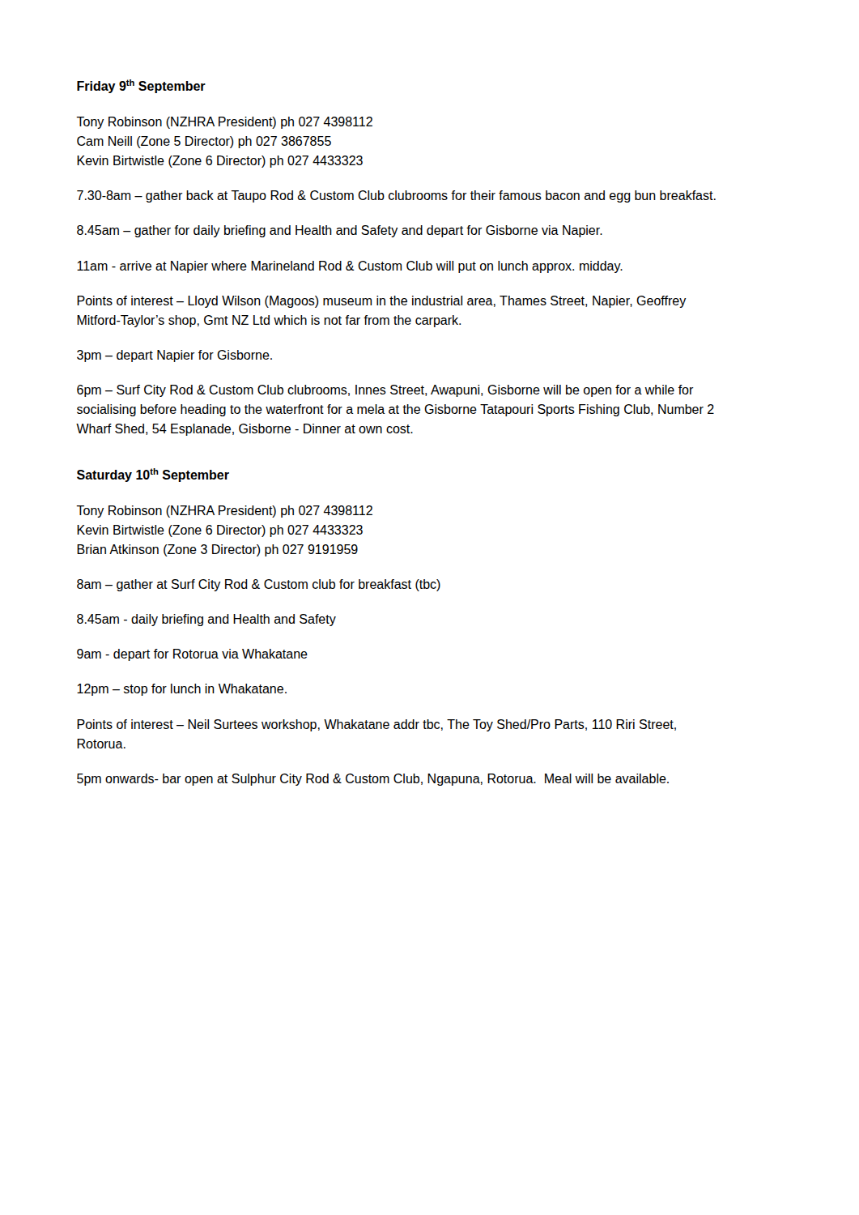Friday 9th September
Tony Robinson (NZHRA President) ph 027 4398112
Cam Neill (Zone 5 Director) ph 027 3867855
Kevin Birtwistle (Zone 6 Director) ph 027 4433323
7.30-8am – gather back at Taupo Rod & Custom Club clubrooms for their famous bacon and egg bun breakfast.
8.45am – gather for daily briefing and Health and Safety and depart for Gisborne via Napier.
11am - arrive at Napier where Marineland Rod & Custom Club will put on lunch approx. midday.
Points of interest – Lloyd Wilson (Magoos) museum in the industrial area, Thames Street, Napier, Geoffrey Mitford-Taylor’s shop, Gmt NZ Ltd which is not far from the carpark.
3pm – depart Napier for Gisborne.
6pm – Surf City Rod & Custom Club clubrooms, Innes Street, Awapuni, Gisborne will be open for a while for socialising before heading to the waterfront for a mela at the Gisborne Tatapouri Sports Fishing Club, Number 2 Wharf Shed, 54 Esplanade, Gisborne - Dinner at own cost.
Saturday 10th September
Tony Robinson (NZHRA President) ph 027 4398112
Kevin Birtwistle (Zone 6 Director) ph 027 4433323
Brian Atkinson (Zone 3 Director) ph 027 9191959
8am – gather at Surf City Rod & Custom club for breakfast (tbc)
8.45am - daily briefing and Health and Safety
9am - depart for Rotorua via Whakatane
12pm – stop for lunch in Whakatane.
Points of interest – Neil Surtees workshop, Whakatane addr tbc, The Toy Shed/Pro Parts, 110 Riri Street, Rotorua.
5pm onwards- bar open at Sulphur City Rod & Custom Club, Ngapuna, Rotorua. Meal will be available.